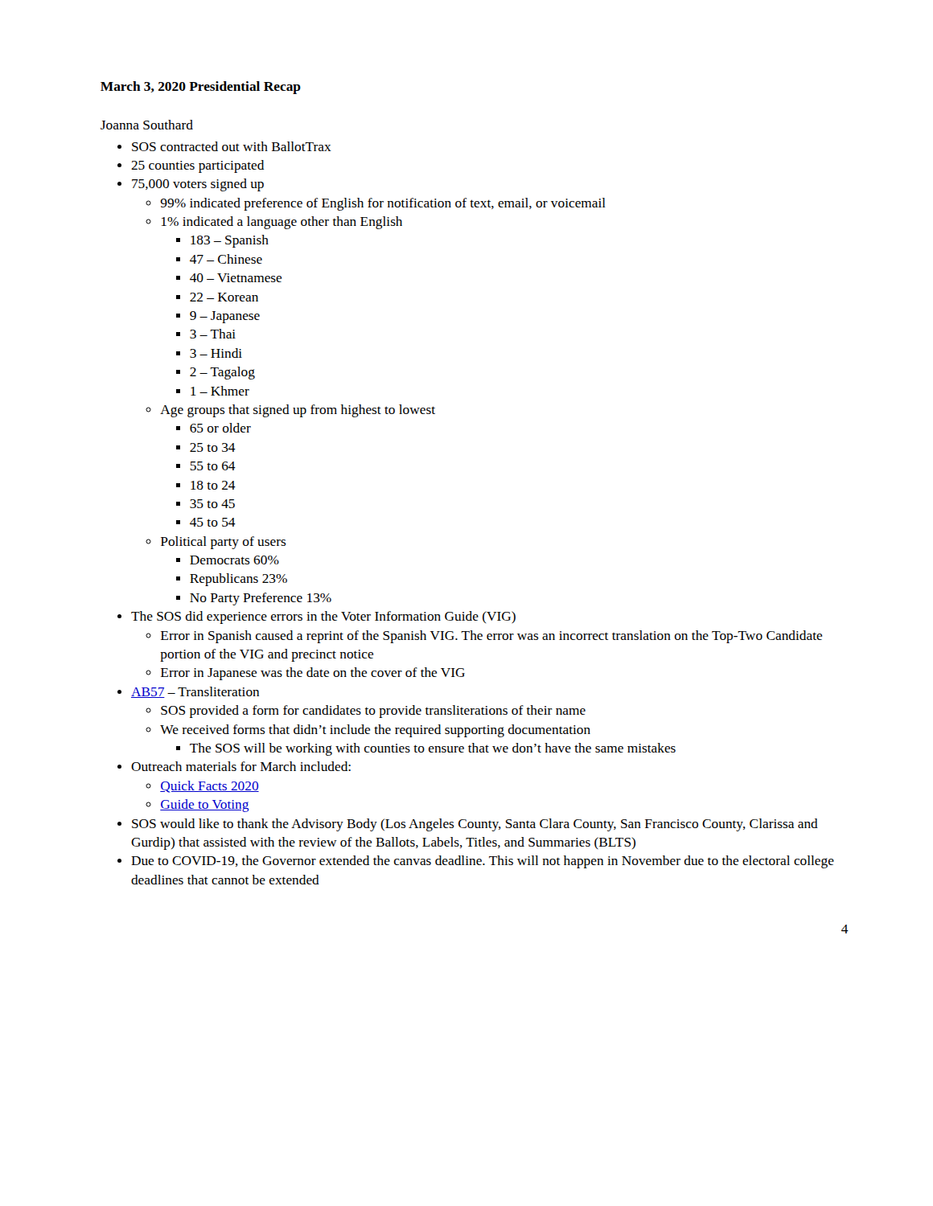March 3, 2020 Presidential Recap
Joanna Southard
SOS contracted out with BallotTrax
25 counties participated
75,000 voters signed up
99% indicated preference of English for notification of text, email, or voicemail
1% indicated a language other than English
183 – Spanish
47 – Chinese
40 – Vietnamese
22 – Korean
9 – Japanese
3 – Thai
3 – Hindi
2 – Tagalog
1 – Khmer
Age groups that signed up from highest to lowest
65 or older
25 to 34
55 to 64
18 to 24
35 to 45
45 to 54
Political party of users
Democrats 60%
Republicans 23%
No Party Preference 13%
The SOS did experience errors in the Voter Information Guide (VIG)
Error in Spanish caused a reprint of the Spanish VIG. The error was an incorrect translation on the Top-Two Candidate portion of the VIG and precinct notice
Error in Japanese was the date on the cover of the VIG
AB57 – Transliteration
SOS provided a form for candidates to provide transliterations of their name
We received forms that didn’t include the required supporting documentation
The SOS will be working with counties to ensure that we don’t have the same mistakes
Outreach materials for March included:
Quick Facts 2020
Guide to Voting
SOS would like to thank the Advisory Body (Los Angeles County, Santa Clara County, San Francisco County, Clarissa and Gurdip) that assisted with the review of the Ballots, Labels, Titles, and Summaries (BLTS)
Due to COVID-19, the Governor extended the canvas deadline. This will not happen in November due to the electoral college deadlines that cannot be extended
4